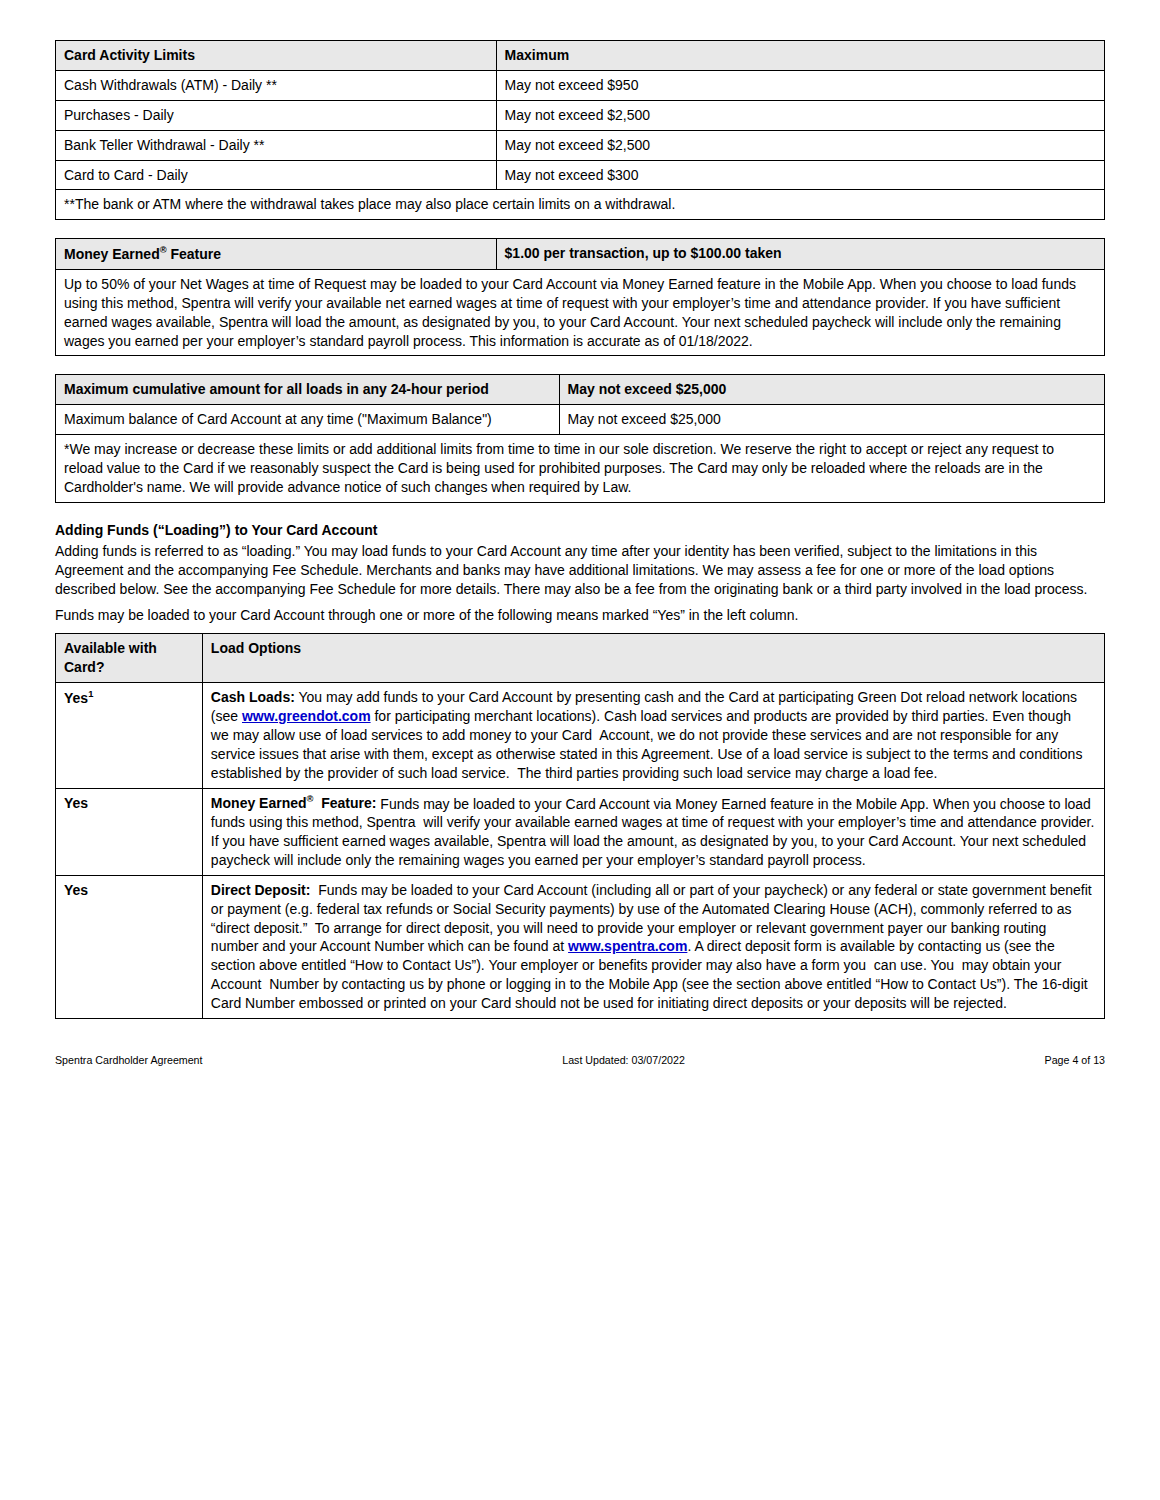| Card Activity Limits | Maximum |
| --- | --- |
| Cash Withdrawals (ATM) - Daily ** | May not exceed $950 |
| Purchases - Daily | May not exceed $2,500 |
| Bank Teller Withdrawal - Daily ** | May not exceed $2,500 |
| Card to Card - Daily | May not exceed $300 |
| **The bank or ATM where the withdrawal takes place may also place certain limits on a withdrawal. |
| Money Earned ® Feature | $1.00 per transaction, up to $100.00 taken |
| --- | --- |
| Up to 50% of your Net Wages at time of Request may be loaded to your Card Account via Money Earned feature in the Mobile App. When you choose to load funds using this method, Spentra will verify your available net earned wages at time of request with your employer’s time and attendance provider. If you have sufficient earned wages available, Spentra will load the amount, as designated by you, to your Card Account. Your next scheduled paycheck will include only the remaining wages you earned per your employer’s standard payroll process. This information is accurate as of 01/18/2022. |
| Maximum cumulative amount for all loads in any 24-hour period | May not exceed $25,000 |
| Maximum balance of Card Account at any time ("Maximum Balance") | May not exceed $25,000 |
| *We may increase or decrease these limits or add additional limits from time to time in our sole discretion. We reserve the right to accept or reject any request to reload value to the Card if we reasonably suspect the Card is being used for prohibited purposes. The Card may only be reloaded where the reloads are in the Cardholder's name. We will provide advance notice of such changes when required by Law. |
Adding Funds (“Loading”) to Your Card Account
Adding funds is referred to as “loading.” You may load funds to your Card Account any time after your identity has been verified, subject to the limitations in this Agreement and the accompanying Fee Schedule. Merchants and banks may have additional limitations. We may assess a fee for one or more of the load options described below. See the accompanying Fee Schedule for more details. There may also be a fee from the originating bank or a third party involved in the load process.
Funds may be loaded to your Card Account through one or more of the following means marked “Yes” in the left column.
| Available with Card? | Load Options |
| --- | --- |
| Yes 1 | Cash Loads: You may add funds to your Card Account by presenting cash and the Card at participating Green Dot reload network locations (see www.greendot.com for participating merchant locations). Cash load services and products are provided by third parties. Even though we may allow use of load services to add money to your Card Account, we do not provide these services and are not responsible for any service issues that arise with them, except as otherwise stated in this Agreement. Use of a load service is subject to the terms and conditions established by the provider of such load service. The third parties providing such load service may charge a load fee. |
| Yes | Money Earned ® Feature: Funds may be loaded to your Card Account via Money Earned feature in the Mobile App. When you choose to load funds using this method, Spentra will verify your available earned wages at time of request with your employer’s time and attendance provider. If you have sufficient earned wages available, Spentra will load the amount, as designated by you, to your Card Account. Your next scheduled paycheck will include only the remaining wages you earned per your employer’s standard payroll process. |
| Yes | Direct Deposit: Funds may be loaded to your Card Account (including all or part of your paycheck) or any federal or state government benefit or payment (e.g. federal tax refunds or Social Security payments) by use of the Automated Clearing House (ACH), commonly referred to as “direct deposit.” To arrange for direct deposit, you will need to provide your employer or relevant government payer our banking routing number and your Account Number which can be found at www.spentra.com . A direct deposit form is available by contacting us (see the section above entitled “How to Contact Us”). Your employer or benefits provider may also have a form you can use. You may obtain your Account Number by contacting us by phone or logging in to the Mobile App (see the section above entitled “How to Contact Us”). The 16-digit Card Number embossed or printed on your Card should not be used for initiating direct deposits or your deposits will be rejected. |
Spentra Cardholder Agreement Last Updated: 03/07/2022 Page 4 of 13